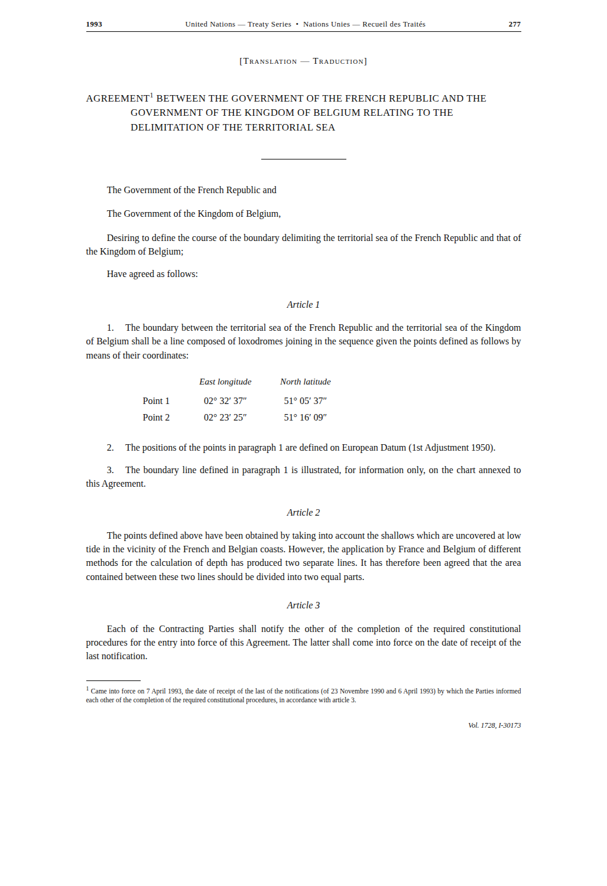1993 United Nations — Treaty Series • Nations Unies — Recueil des Traités 277
[Translation — Traduction]
Agreement1 between the Government of the French Republic and the Government of the Kingdom of Belgium relating to the delimitation of the territorial sea
The Government of the French Republic and
The Government of the Kingdom of Belgium,
Desiring to define the course of the boundary delimiting the territorial sea of the French Republic and that of the Kingdom of Belgium;
Have agreed as follows:
Article 1
1. The boundary between the territorial sea of the French Republic and the territorial sea of the Kingdom of Belgium shall be a line composed of loxodromes joining in the sequence given the points defined as follows by means of their coordinates:
| | East longitude | North latitude |
| --- | --- | --- |
| Point 1 | 02° 32′ 37″ | 51° 05′ 37″ |
| Point 2 | 02° 23′ 25″ | 51° 16′ 09″ |
2. The positions of the points in paragraph 1 are defined on European Datum (1st Adjustment 1950).
3. The boundary line defined in paragraph 1 is illustrated, for information only, on the chart annexed to this Agreement.
Article 2
The points defined above have been obtained by taking into account the shallows which are uncovered at low tide in the vicinity of the French and Belgian coasts. However, the application by France and Belgium of different methods for the calculation of depth has produced two separate lines. It has therefore been agreed that the area contained between these two lines should be divided into two equal parts.
Article 3
Each of the Contracting Parties shall notify the other of the completion of the required constitutional procedures for the entry into force of this Agreement. The latter shall come into force on the date of receipt of the last notification.
1 Came into force on 7 April 1993, the date of receipt of the last of the notifications (of 23 Novembre 1990 and 6 April 1993) by which the Parties informed each other of the completion of the required constitutional procedures, in accordance with article 3.
Vol. 1728, I-30173